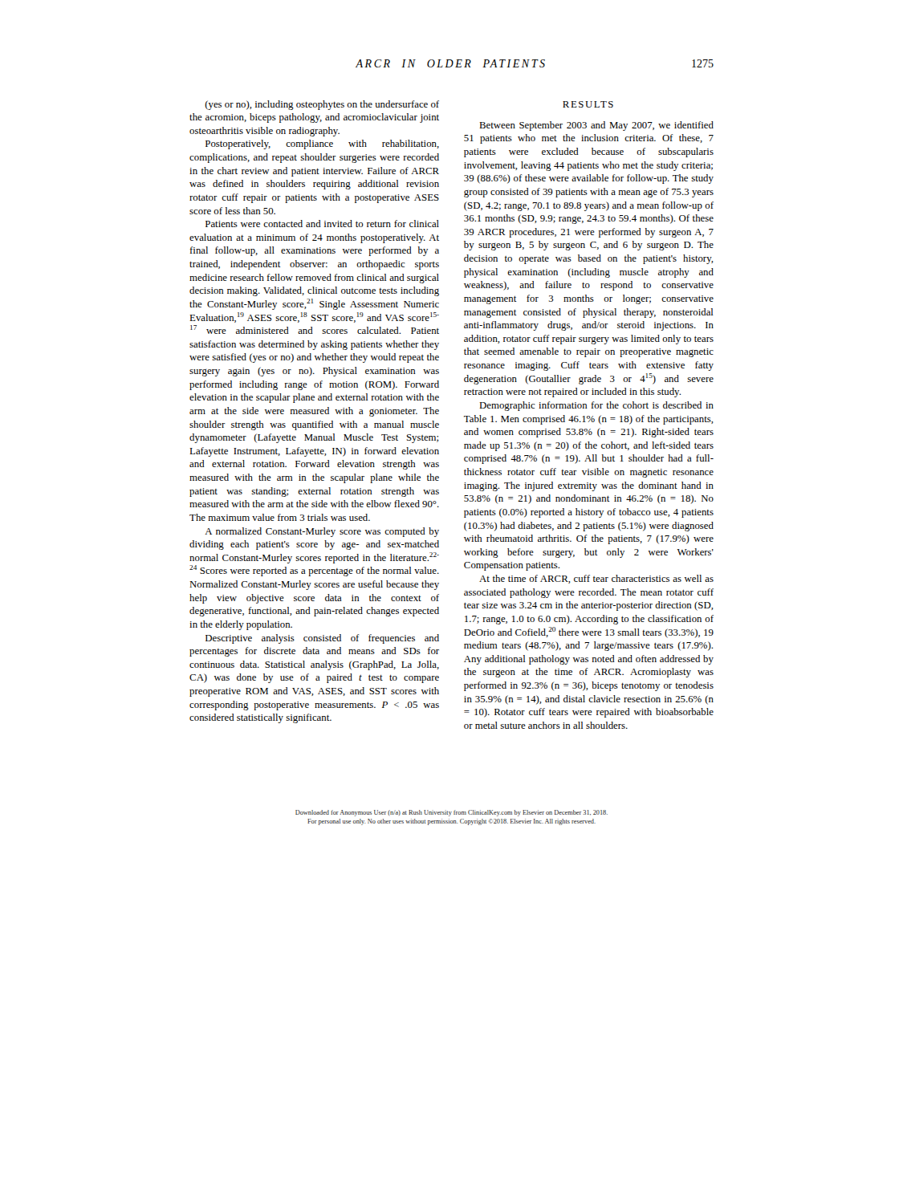ARCR IN OLDER PATIENTS 1275
(yes or no), including osteophytes on the undersurface of the acromion, biceps pathology, and acromioclavicular joint osteoarthritis visible on radiography.
Postoperatively, compliance with rehabilitation, complications, and repeat shoulder surgeries were recorded in the chart review and patient interview. Failure of ARCR was defined in shoulders requiring additional revision rotator cuff repair or patients with a postoperative ASES score of less than 50.
Patients were contacted and invited to return for clinical evaluation at a minimum of 24 months postoperatively. At final follow-up, all examinations were performed by a trained, independent observer: an orthopaedic sports medicine research fellow removed from clinical and surgical decision making. Validated, clinical outcome tests including the Constant-Murley score,21 Single Assessment Numeric Evaluation,19 ASES score,18 SST score,19 and VAS score15-17 were administered and scores calculated. Patient satisfaction was determined by asking patients whether they were satisfied (yes or no) and whether they would repeat the surgery again (yes or no). Physical examination was performed including range of motion (ROM). Forward elevation in the scapular plane and external rotation with the arm at the side were measured with a goniometer. The shoulder strength was quantified with a manual muscle dynamometer (Lafayette Manual Muscle Test System; Lafayette Instrument, Lafayette, IN) in forward elevation and external rotation. Forward elevation strength was measured with the arm in the scapular plane while the patient was standing; external rotation strength was measured with the arm at the side with the elbow flexed 90°. The maximum value from 3 trials was used.
A normalized Constant-Murley score was computed by dividing each patient's score by age- and sex-matched normal Constant-Murley scores reported in the literature.22-24 Scores were reported as a percentage of the normal value. Normalized Constant-Murley scores are useful because they help view objective score data in the context of degenerative, functional, and pain-related changes expected in the elderly population.
Descriptive analysis consisted of frequencies and percentages for discrete data and means and SDs for continuous data. Statistical analysis (GraphPad, La Jolla, CA) was done by use of a paired t test to compare preoperative ROM and VAS, ASES, and SST scores with corresponding postoperative measurements. P < .05 was considered statistically significant.
Results
Between September 2003 and May 2007, we identified 51 patients who met the inclusion criteria. Of these, 7 patients were excluded because of subscapularis involvement, leaving 44 patients who met the study criteria; 39 (88.6%) of these were available for follow-up. The study group consisted of 39 patients with a mean age of 75.3 years (SD, 4.2; range, 70.1 to 89.8 years) and a mean follow-up of 36.1 months (SD, 9.9; range, 24.3 to 59.4 months). Of these 39 ARCR procedures, 21 were performed by surgeon A, 7 by surgeon B, 5 by surgeon C, and 6 by surgeon D. The decision to operate was based on the patient's history, physical examination (including muscle atrophy and weakness), and failure to respond to conservative management for 3 months or longer; conservative management consisted of physical therapy, nonsteroidal anti-inflammatory drugs, and/or steroid injections. In addition, rotator cuff repair surgery was limited only to tears that seemed amenable to repair on preoperative magnetic resonance imaging. Cuff tears with extensive fatty degeneration (Goutallier grade 3 or 415) and severe retraction were not repaired or included in this study.
Demographic information for the cohort is described in Table 1. Men comprised 46.1% (n = 18) of the participants, and women comprised 53.8% (n = 21). Right-sided tears made up 51.3% (n = 20) of the cohort, and left-sided tears comprised 48.7% (n = 19). All but 1 shoulder had a full-thickness rotator cuff tear visible on magnetic resonance imaging. The injured extremity was the dominant hand in 53.8% (n = 21) and nondominant in 46.2% (n = 18). No patients (0.0%) reported a history of tobacco use, 4 patients (10.3%) had diabetes, and 2 patients (5.1%) were diagnosed with rheumatoid arthritis. Of the patients, 7 (17.9%) were working before surgery, but only 2 were Workers' Compensation patients.
At the time of ARCR, cuff tear characteristics as well as associated pathology were recorded. The mean rotator cuff tear size was 3.24 cm in the anterior-posterior direction (SD, 1.7; range, 1.0 to 6.0 cm). According to the classification of DeOrio and Cofield,20 there were 13 small tears (33.3%), 19 medium tears (48.7%), and 7 large/massive tears (17.9%). Any additional pathology was noted and often addressed by the surgeon at the time of ARCR. Acromioplasty was performed in 92.3% (n = 36), biceps tenotomy or tenodesis in 35.9% (n = 14), and distal clavicle resection in 25.6% (n = 10). Rotator cuff tears were repaired with bioabsorbable or metal suture anchors in all shoulders.
Downloaded for Anonymous User (n/a) at Rush University from ClinicalKey.com by Elsevier on December 31, 2018.
For personal use only. No other uses without permission. Copyright ©2018. Elsevier Inc. All rights reserved.